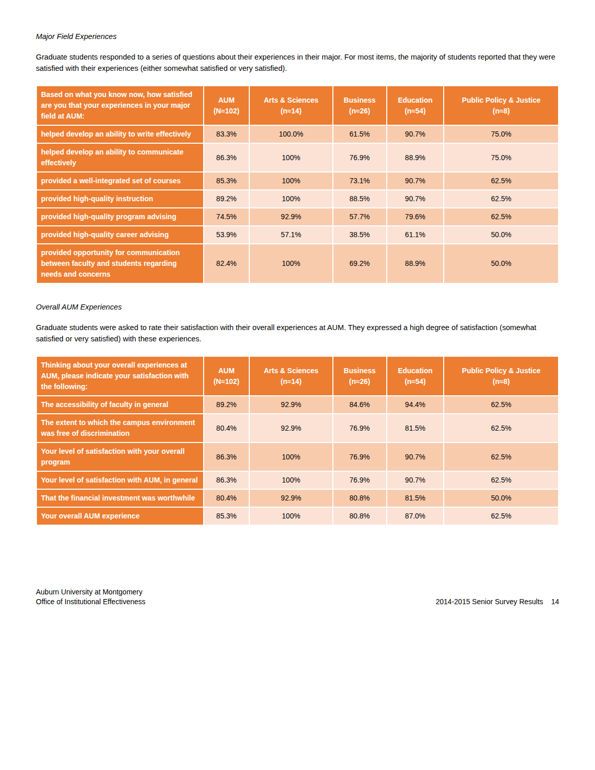Major Field Experiences
Graduate students responded to a series of questions about their experiences in their major. For most items, the majority of students reported that they were satisfied with their experiences (either somewhat satisfied or very satisfied).
| Based on what you know now, how satisfied are you that your experiences in your major field at AUM: | AUM (N≈102) | Arts & Sciences (n≈14) | Business (n≈26) | Education (n≈54) | Public Policy & Justice (n≈8) |
| --- | --- | --- | --- | --- | --- |
| helped develop an ability to write effectively | 83.3% | 100.0% | 61.5% | 90.7% | 75.0% |
| helped develop an ability to communicate effectively | 86.3% | 100% | 76.9% | 88.9% | 75.0% |
| provided a well-integrated set of courses | 85.3% | 100% | 73.1% | 90.7% | 62.5% |
| provided high-quality instruction | 89.2% | 100% | 88.5% | 90.7% | 62.5% |
| provided high-quality program advising | 74.5% | 92.9% | 57.7% | 79.6% | 62.5% |
| provided high-quality career advising | 53.9% | 57.1% | 38.5% | 61.1% | 50.0% |
| provided opportunity for communication between faculty and students regarding needs and concerns | 82.4% | 100% | 69.2% | 88.9% | 50.0% |
Overall AUM Experiences
Graduate students were asked to rate their satisfaction with their overall experiences at AUM. They expressed a high degree of satisfaction (somewhat satisfied or very satisfied) with these experiences.
| Thinking about your overall experiences at AUM, please indicate your satisfaction with the following: | AUM (N≈102) | Arts & Sciences (n≈14) | Business (n≈26) | Education (n≈54) | Public Policy & Justice (n≈8) |
| --- | --- | --- | --- | --- | --- |
| The accessibility of faculty in general | 89.2% | 92.9% | 84.6% | 94.4% | 62.5% |
| The extent to which the campus environment was free of discrimination | 80.4% | 92.9% | 76.9% | 81.5% | 62.5% |
| Your level of satisfaction with your overall program | 86.3% | 100% | 76.9% | 90.7% | 62.5% |
| Your level of satisfaction with AUM, in general | 86.3% | 100% | 76.9% | 90.7% | 62.5% |
| That the financial investment was worthwhile | 80.4% | 92.9% | 80.8% | 81.5% | 50.0% |
| Your overall AUM experience | 85.3% | 100% | 80.8% | 87.0% | 62.5% |
Auburn University at Montgomery
Office of Institutional Effectiveness
2014-2015 Senior Survey Results 14